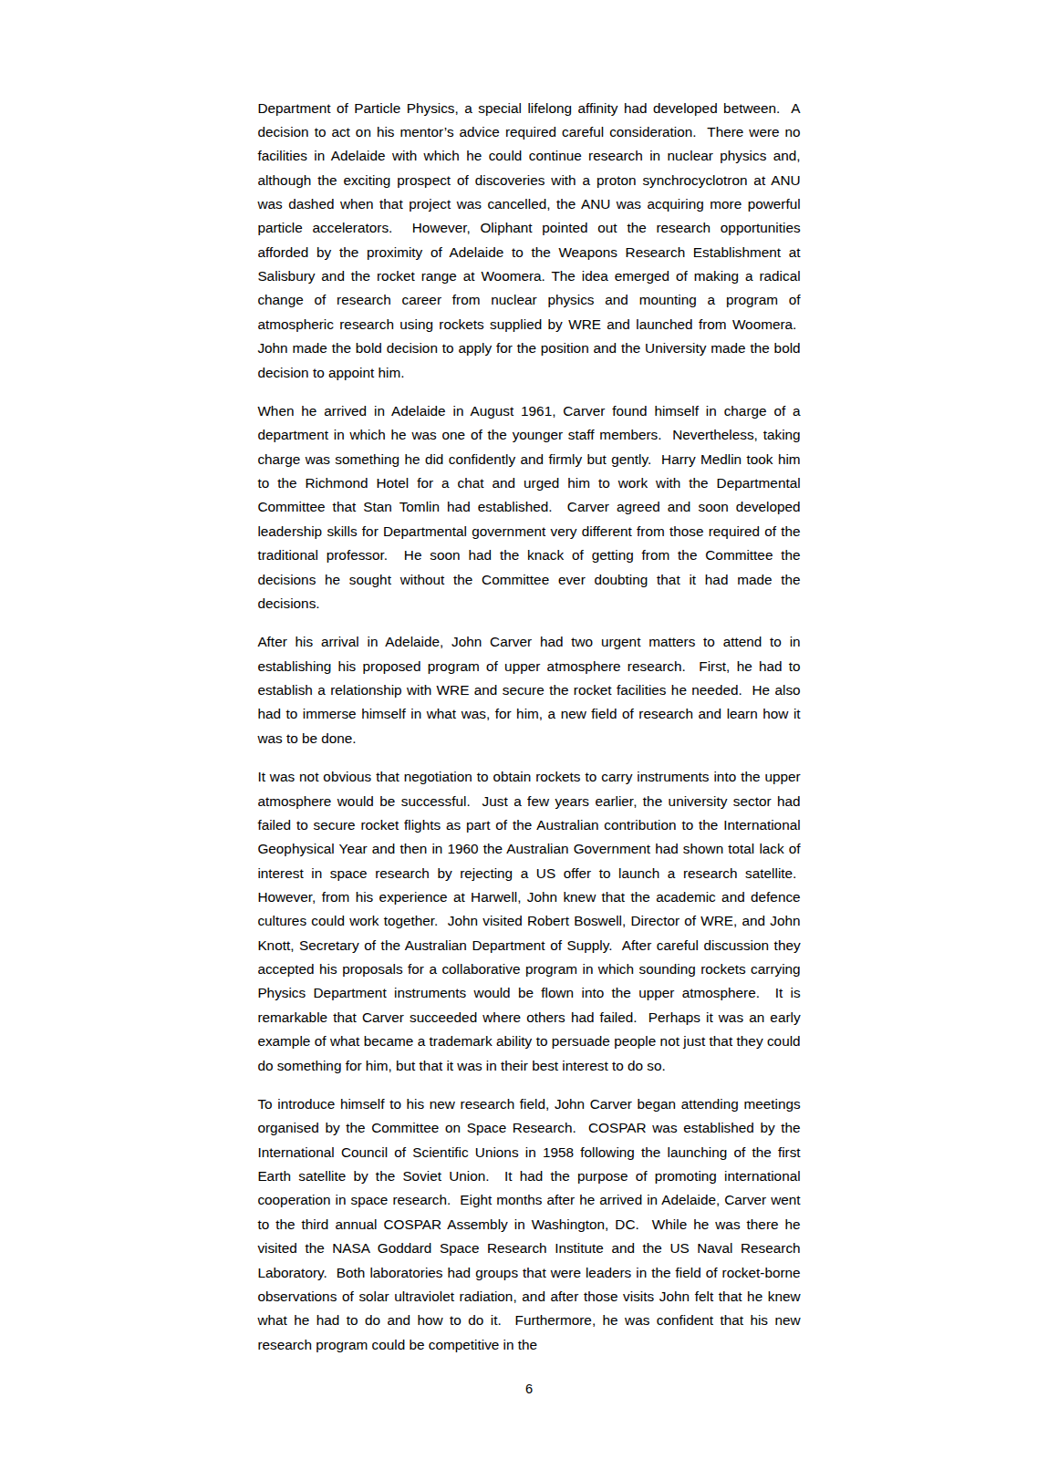Department of Particle Physics, a special lifelong affinity had developed between. A decision to act on his mentor’s advice required careful consideration. There were no facilities in Adelaide with which he could continue research in nuclear physics and, although the exciting prospect of discoveries with a proton synchrocyclotron at ANU was dashed when that project was cancelled, the ANU was acquiring more powerful particle accelerators. However, Oliphant pointed out the research opportunities afforded by the proximity of Adelaide to the Weapons Research Establishment at Salisbury and the rocket range at Woomera. The idea emerged of making a radical change of research career from nuclear physics and mounting a program of atmospheric research using rockets supplied by WRE and launched from Woomera. John made the bold decision to apply for the position and the University made the bold decision to appoint him.
When he arrived in Adelaide in August 1961, Carver found himself in charge of a department in which he was one of the younger staff members. Nevertheless, taking charge was something he did confidently and firmly but gently. Harry Medlin took him to the Richmond Hotel for a chat and urged him to work with the Departmental Committee that Stan Tomlin had established. Carver agreed and soon developed leadership skills for Departmental government very different from those required of the traditional professor. He soon had the knack of getting from the Committee the decisions he sought without the Committee ever doubting that it had made the decisions.
After his arrival in Adelaide, John Carver had two urgent matters to attend to in establishing his proposed program of upper atmosphere research. First, he had to establish a relationship with WRE and secure the rocket facilities he needed. He also had to immerse himself in what was, for him, a new field of research and learn how it was to be done.
It was not obvious that negotiation to obtain rockets to carry instruments into the upper atmosphere would be successful. Just a few years earlier, the university sector had failed to secure rocket flights as part of the Australian contribution to the International Geophysical Year and then in 1960 the Australian Government had shown total lack of interest in space research by rejecting a US offer to launch a research satellite. However, from his experience at Harwell, John knew that the academic and defence cultures could work together. John visited Robert Boswell, Director of WRE, and John Knott, Secretary of the Australian Department of Supply. After careful discussion they accepted his proposals for a collaborative program in which sounding rockets carrying Physics Department instruments would be flown into the upper atmosphere. It is remarkable that Carver succeeded where others had failed. Perhaps it was an early example of what became a trademark ability to persuade people not just that they could do something for him, but that it was in their best interest to do so.
To introduce himself to his new research field, John Carver began attending meetings organised by the Committee on Space Research. COSPAR was established by the International Council of Scientific Unions in 1958 following the launching of the first Earth satellite by the Soviet Union. It had the purpose of promoting international cooperation in space research. Eight months after he arrived in Adelaide, Carver went to the third annual COSPAR Assembly in Washington, DC. While he was there he visited the NASA Goddard Space Research Institute and the US Naval Research Laboratory. Both laboratories had groups that were leaders in the field of rocket-borne observations of solar ultraviolet radiation, and after those visits John felt that he knew what he had to do and how to do it. Furthermore, he was confident that his new research program could be competitive in the
6